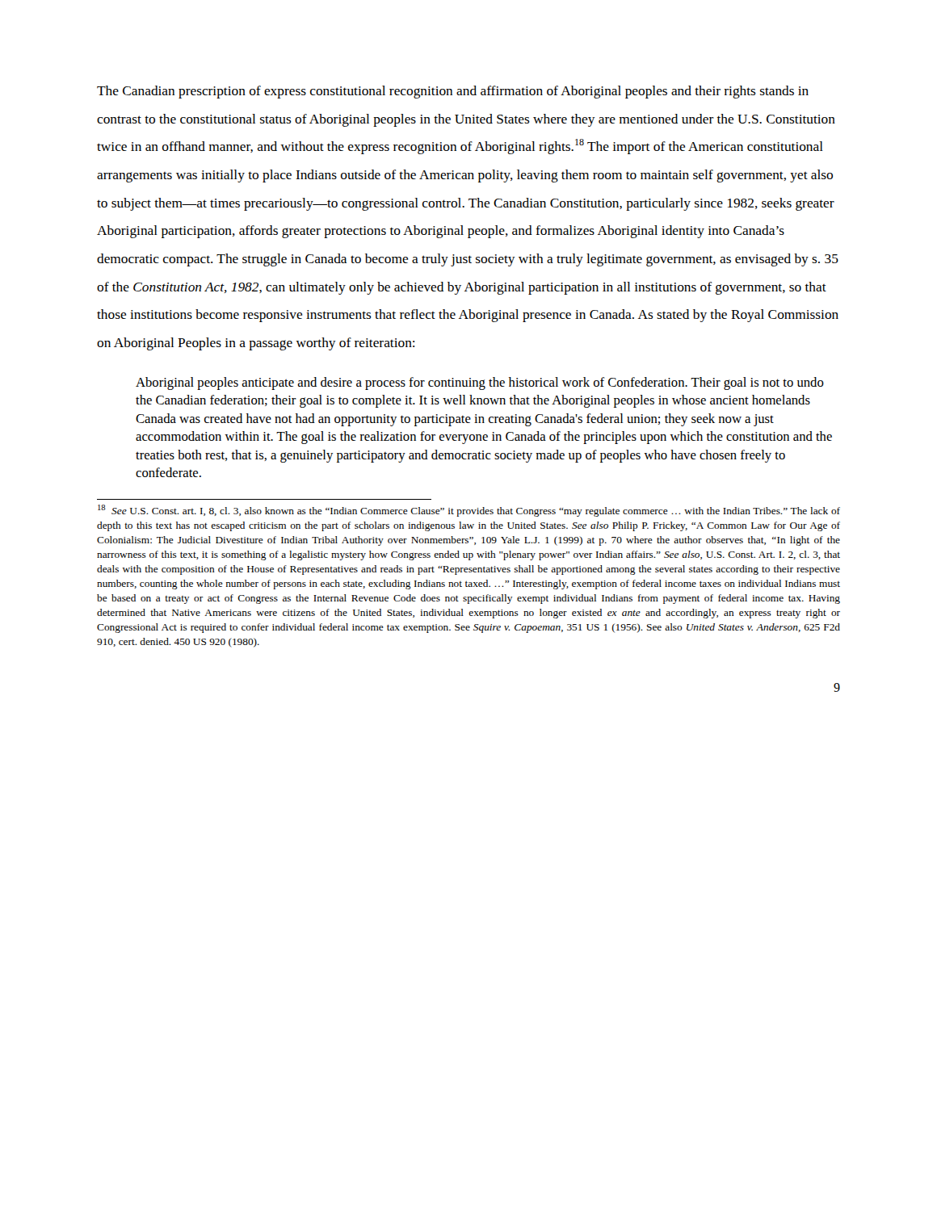The Canadian prescription of express constitutional recognition and affirmation of Aboriginal peoples and their rights stands in contrast to the constitutional status of Aboriginal peoples in the United States where they are mentioned under the U.S. Constitution twice in an offhand manner, and without the express recognition of Aboriginal rights.18 The import of the American constitutional arrangements was initially to place Indians outside of the American polity, leaving them room to maintain self government, yet also to subject them—at times precariously—to congressional control. The Canadian Constitution, particularly since 1982, seeks greater Aboriginal participation, affords greater protections to Aboriginal people, and formalizes Aboriginal identity into Canada’s democratic compact. The struggle in Canada to become a truly just society with a truly legitimate government, as envisaged by s. 35 of the Constitution Act, 1982, can ultimately only be achieved by Aboriginal participation in all institutions of government, so that those institutions become responsive instruments that reflect the Aboriginal presence in Canada. As stated by the Royal Commission on Aboriginal Peoples in a passage worthy of reiteration:
Aboriginal peoples anticipate and desire a process for continuing the historical work of Confederation. Their goal is not to undo the Canadian federation; their goal is to complete it. It is well known that the Aboriginal peoples in whose ancient homelands Canada was created have not had an opportunity to participate in creating Canada's federal union; they seek now a just accommodation within it. The goal is the realization for everyone in Canada of the principles upon which the constitution and the treaties both rest, that is, a genuinely participatory and democratic society made up of peoples who have chosen freely to confederate.
18 See U.S. Const. art. I, 8, cl. 3, also known as the “Indian Commerce Clause” it provides that Congress “may regulate commerce … with the Indian Tribes.” The lack of depth to this text has not escaped criticism on the part of scholars on indigenous law in the United States. See also Philip P. Frickey, “A Common Law for Our Age of Colonialism: The Judicial Divestiture of Indian Tribal Authority over Nonmembers”, 109 Yale L.J. 1 (1999) at p. 70 where the author observes that, “In light of the narrowness of this text, it is something of a legalistic mystery how Congress ended up with "plenary power" over Indian affairs.” See also, U.S. Const. Art. I. 2, cl. 3, that deals with the composition of the House of Representatives and reads in part “Representatives shall be apportioned among the several states according to their respective numbers, counting the whole number of persons in each state, excluding Indians not taxed. …” Interestingly, exemption of federal income taxes on individual Indians must be based on a treaty or act of Congress as the Internal Revenue Code does not specifically exempt individual Indians from payment of federal income tax. Having determined that Native Americans were citizens of the United States, individual exemptions no longer existed ex ante and accordingly, an express treaty right or Congressional Act is required to confer individual federal income tax exemption. See Squire v. Capoeman, 351 US 1 (1956). See also United States v. Anderson, 625 F2d 910, cert. denied. 450 US 920 (1980).
9